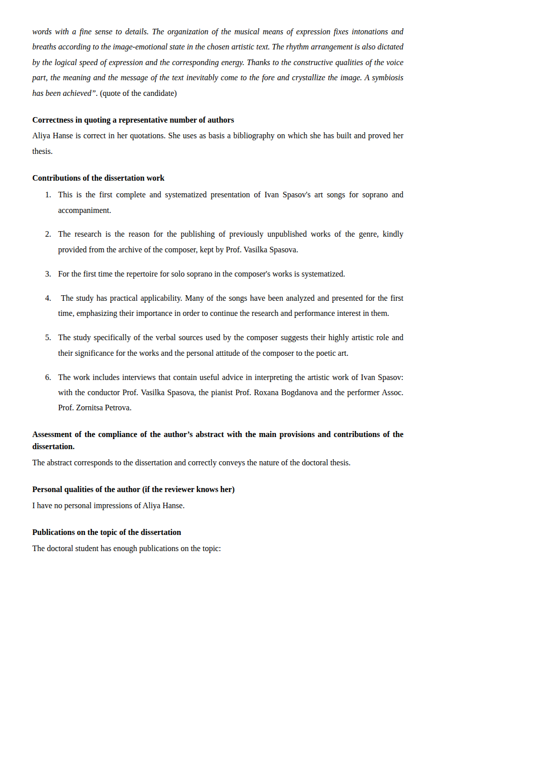words with a fine sense to details. The organization of the musical means of expression fixes intonations and breaths according to the image-emotional state in the chosen artistic text. The rhythm arrangement is also dictated by the logical speed of expression and the corresponding energy. Thanks to the constructive qualities of the voice part, the meaning and the message of the text inevitably come to the fore and crystallize the image. A symbiosis has been achieved”. (quote of the candidate)
Correctness in quoting a representative number of authors
Aliya Hanse is correct in her quotations. She uses as basis a bibliography on which she has built and proved her thesis.
Contributions of the dissertation work
This is the first complete and systematized presentation of Ivan Spasov's art songs for soprano and accompaniment.
The research is the reason for the publishing of previously unpublished works of the genre, kindly provided from the archive of the composer, kept by Prof. Vasilka Spasova.
For the first time the repertoire for solo soprano in the composer's works is systematized.
The study has practical applicability. Many of the songs have been analyzed and presented for the first time, emphasizing their importance in order to continue the research and performance interest in them.
The study specifically of the verbal sources used by the composer suggests their highly artistic role and their significance for the works and the personal attitude of the composer to the poetic art.
The work includes interviews that contain useful advice in interpreting the artistic work of Ivan Spasov: with the conductor Prof. Vasilka Spasova, the pianist Prof. Roxana Bogdanova and the performer Assoc. Prof. Zornitsa Petrova.
Assessment of the compliance of the author’s abstract with the main provisions and contributions of the dissertation.
The abstract corresponds to the dissertation and correctly conveys the nature of the doctoral thesis.
Personal qualities of the author (if the reviewer knows her)
I have no personal impressions of Aliya Hanse.
Publications on the topic of the dissertation
The doctoral student has enough publications on the topic: